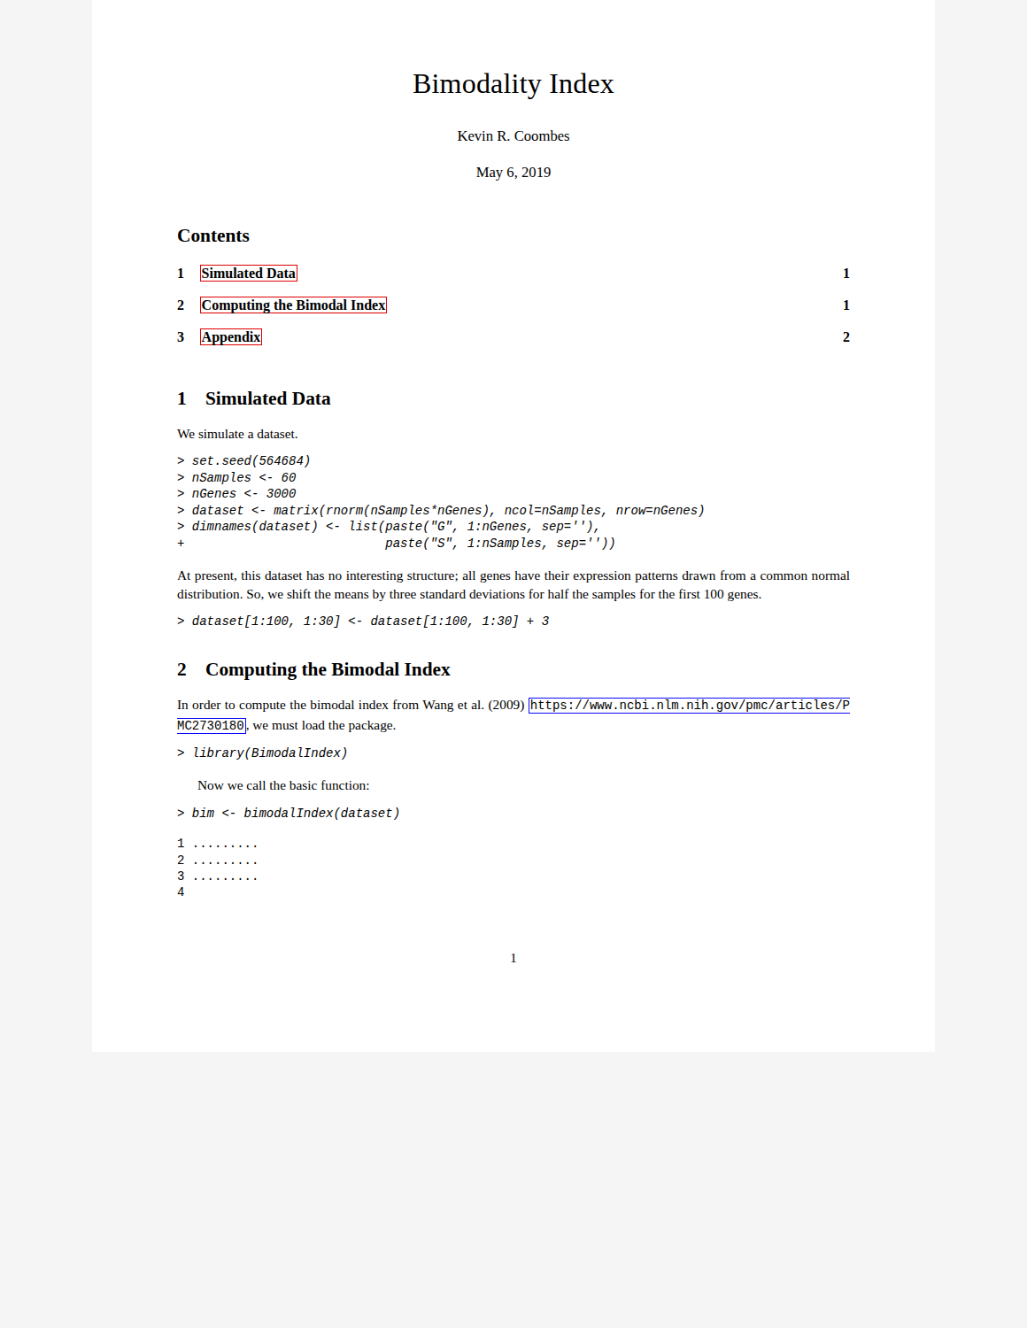Bimodality Index
Kevin R. Coombes
May 6, 2019
Contents
1 Simulated Data 1
2 Computing the Bimodal Index 1
3 Appendix 2
1 Simulated Data
We simulate a dataset.
> set.seed(564684)
> nSamples <- 60
> nGenes <- 3000
> dataset <- matrix(rnorm(nSamples*nGenes), ncol=nSamples, nrow=nGenes)
> dimnames(dataset) <- list(paste("G", 1:nGenes, sep=''),
+                           paste("S", 1:nSamples, sep=''))
At present, this dataset has no interesting structure; all genes have their expression patterns drawn from a common normal distribution. So, we shift the means by three standard deviations for half the samples for the first 100 genes.
> dataset[1:100, 1:30] <- dataset[1:100, 1:30] + 3
2 Computing the Bimodal Index
In order to compute the bimodal index from Wang et al. (2009) https://www.ncbi.nlm.nih.gov/pmc/articles/PMC2730180, we must load the package.
> library(BimodalIndex)
Now we call the basic function:
> bim <- bimodalIndex(dataset)
1 .........
2 .........
3 .........
4
1